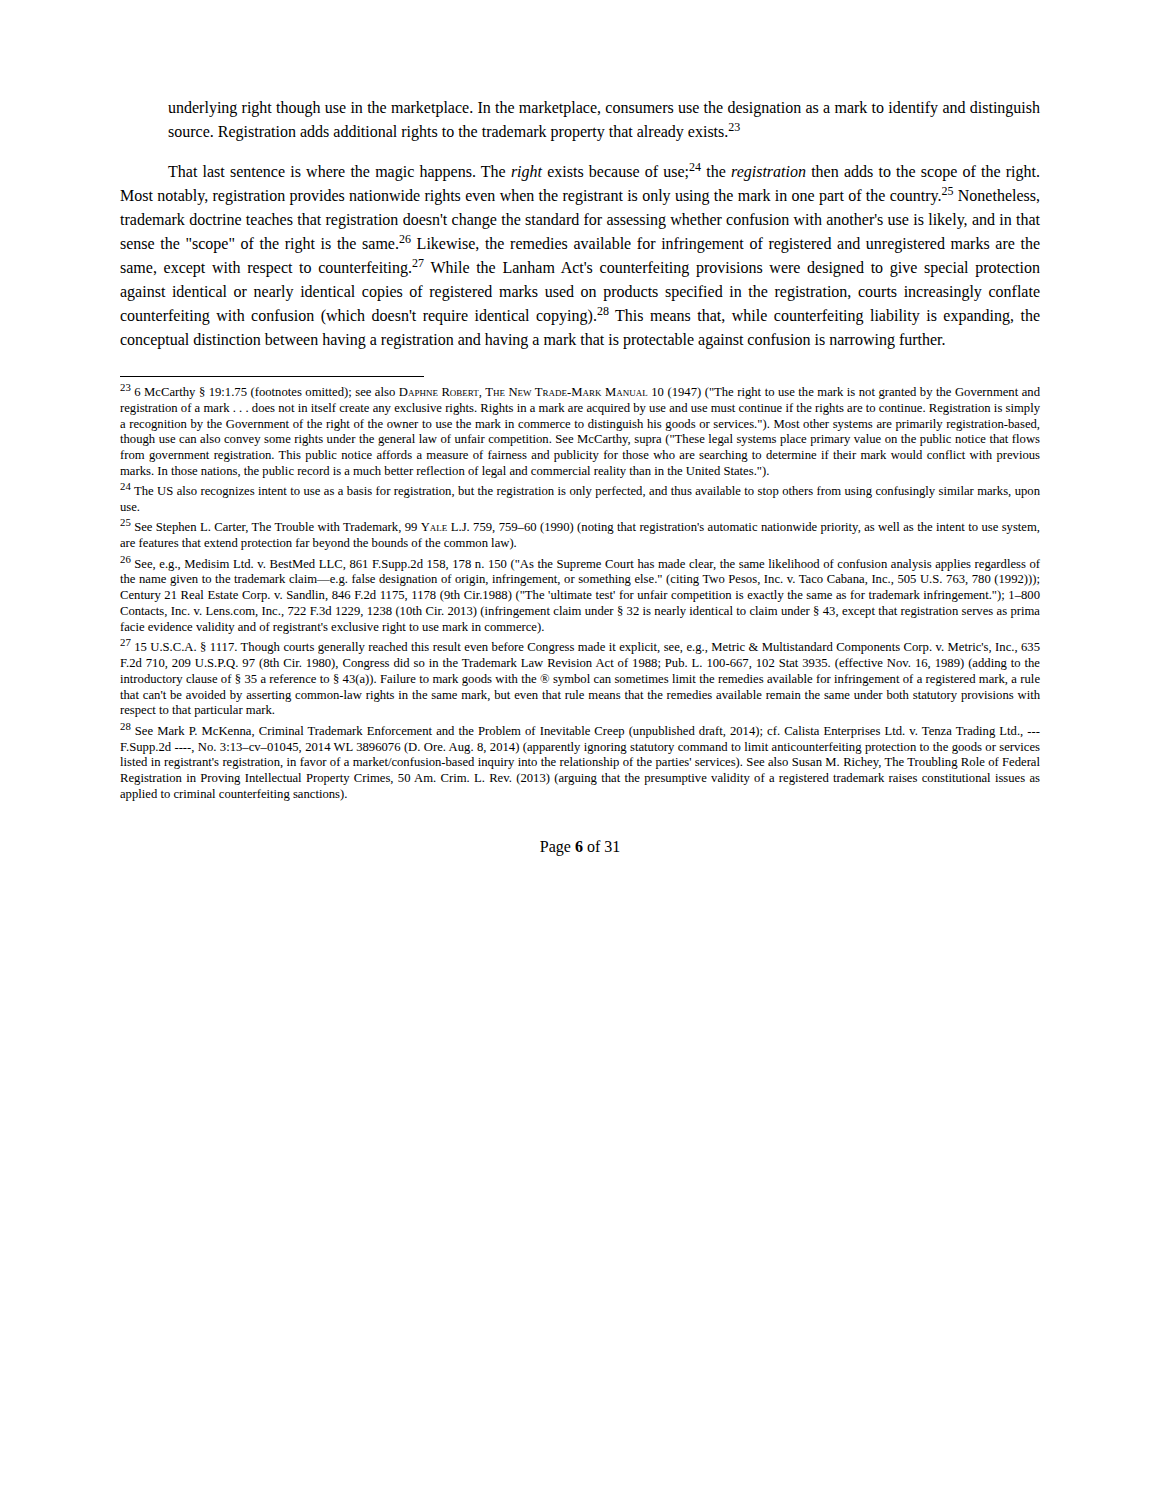underlying right though use in the marketplace. In the marketplace, consumers use the designation as a mark to identify and distinguish source. Registration adds additional rights to the trademark property that already exists.23
That last sentence is where the magic happens. The right exists because of use;24 the registration then adds to the scope of the right. Most notably, registration provides nationwide rights even when the registrant is only using the mark in one part of the country.25 Nonetheless, trademark doctrine teaches that registration doesn't change the standard for assessing whether confusion with another's use is likely, and in that sense the "scope" of the right is the same.26 Likewise, the remedies available for infringement of registered and unregistered marks are the same, except with respect to counterfeiting.27 While the Lanham Act's counterfeiting provisions were designed to give special protection against identical or nearly identical copies of registered marks used on products specified in the registration, courts increasingly conflate counterfeiting with confusion (which doesn't require identical copying).28 This means that, while counterfeiting liability is expanding, the conceptual distinction between having a registration and having a mark that is protectable against confusion is narrowing further.
23 6 McCarthy § 19:1.75 (footnotes omitted); see also Daphne Robert, The New Trade-Mark Manual 10 (1947) ("The right to use the mark is not granted by the Government and registration of a mark . . . does not in itself create any exclusive rights. Rights in a mark are acquired by use and use must continue if the rights are to continue. Registration is simply a recognition by the Government of the right of the owner to use the mark in commerce to distinguish his goods or services."). Most other systems are primarily registration-based, though use can also convey some rights under the general law of unfair competition. See McCarthy, supra ("These legal systems place primary value on the public notice that flows from government registration. This public notice affords a measure of fairness and publicity for those who are searching to determine if their mark would conflict with previous marks. In those nations, the public record is a much better reflection of legal and commercial reality than in the United States.").
24 The US also recognizes intent to use as a basis for registration, but the registration is only perfected, and thus available to stop others from using confusingly similar marks, upon use.
25 See Stephen L. Carter, The Trouble with Trademark, 99 Yale L.J. 759, 759–60 (1990) (noting that registration's automatic nationwide priority, as well as the intent to use system, are features that extend protection far beyond the bounds of the common law).
26 See, e.g., Medisim Ltd. v. BestMed LLC, 861 F.Supp.2d 158, 178 n. 150 ("As the Supreme Court has made clear, the same likelihood of confusion analysis applies regardless of the name given to the trademark claim—e.g. false designation of origin, infringement, or something else." (citing Two Pesos, Inc. v. Taco Cabana, Inc., 505 U.S. 763, 780 (1992))); Century 21 Real Estate Corp. v. Sandlin, 846 F.2d 1175, 1178 (9th Cir.1988) ("The 'ultimate test' for unfair competition is exactly the same as for trademark infringement."); 1–800 Contacts, Inc. v. Lens.com, Inc., 722 F.3d 1229, 1238 (10th Cir. 2013) (infringement claim under § 32 is nearly identical to claim under § 43, except that registration serves as prima facie evidence validity and of registrant's exclusive right to use mark in commerce).
27 15 U.S.C.A. § 1117. Though courts generally reached this result even before Congress made it explicit, see, e.g., Metric & Multistandard Components Corp. v. Metric's, Inc., 635 F.2d 710, 209 U.S.P.Q. 97 (8th Cir. 1980), Congress did so in the Trademark Law Revision Act of 1988; Pub. L. 100-667, 102 Stat 3935. (effective Nov. 16, 1989) (adding to the introductory clause of § 35 a reference to § 43(a)). Failure to mark goods with the ® symbol can sometimes limit the remedies available for infringement of a registered mark, a rule that can't be avoided by asserting common-law rights in the same mark, but even that rule means that the remedies available remain the same under both statutory provisions with respect to that particular mark.
28 See Mark P. McKenna, Criminal Trademark Enforcement and the Problem of Inevitable Creep (unpublished draft, 2014); cf. Calista Enterprises Ltd. v. Tenza Trading Ltd., --- F.Supp.2d ----, No. 3:13–cv–01045, 2014 WL 3896076 (D. Ore. Aug. 8, 2014) (apparently ignoring statutory command to limit anticounterfeiting protection to the goods or services listed in registrant's registration, in favor of a market/confusion-based inquiry into the relationship of the parties' services). See also Susan M. Richey, The Troubling Role of Federal Registration in Proving Intellectual Property Crimes, 50 Am. Crim. L. Rev. (2013) (arguing that the presumptive validity of a registered trademark raises constitutional issues as applied to criminal counterfeiting sanctions).
Page 6 of 31